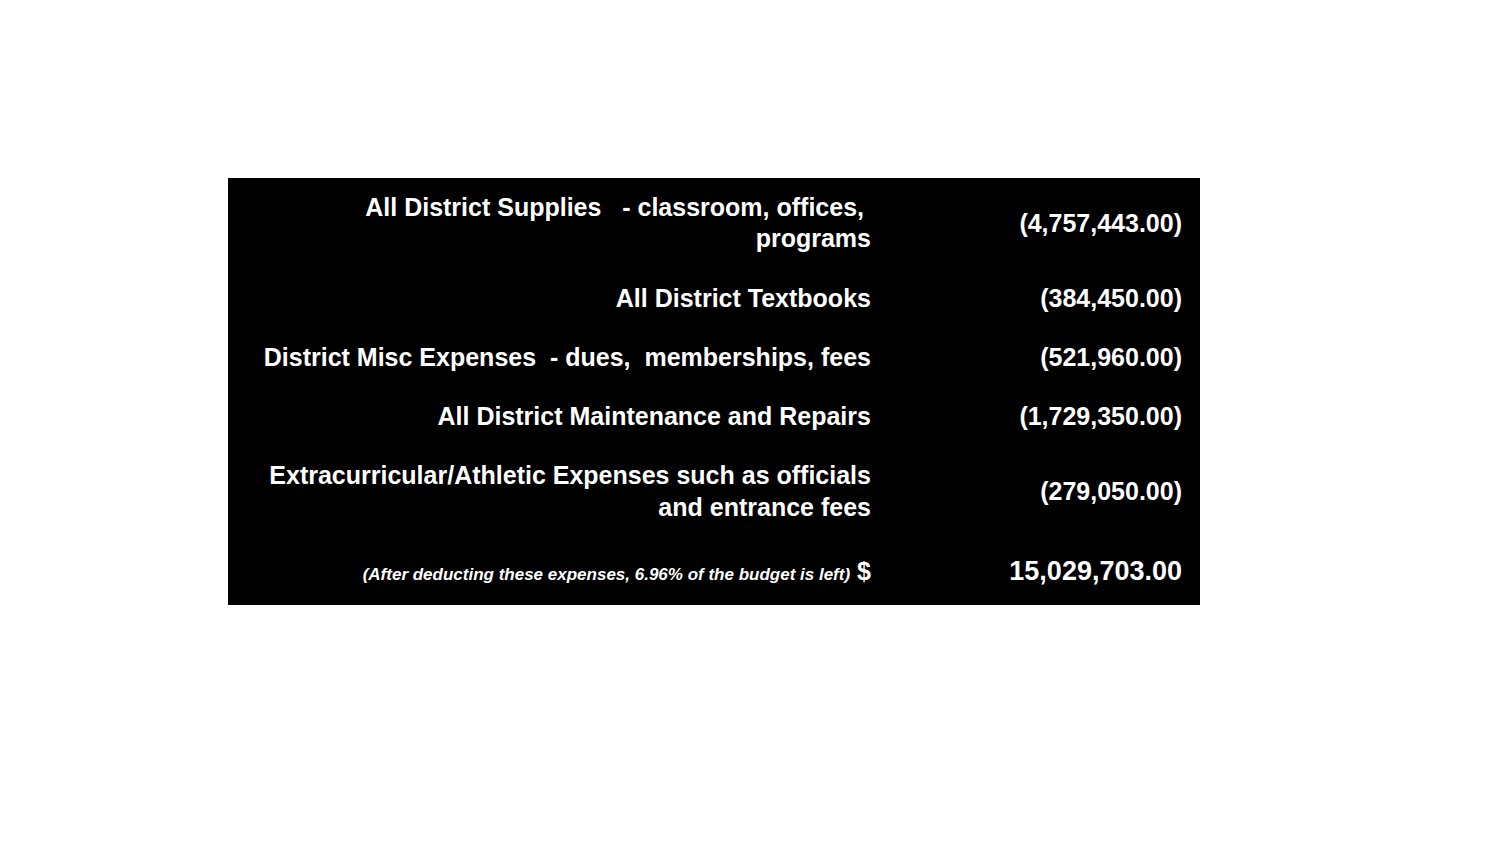| All District Supplies - classroom, offices, programs | (4,757,443.00) |
| All District Textbooks | (384,450.00) |
| District Misc Expenses - dues, memberships, fees | (521,960.00) |
| All District Maintenance and Repairs | (1,729,350.00) |
| Extracurricular/Athletic Expenses such as officials and entrance fees | (279,050.00) |
| (After deducting these expenses, 6.96% of the budget is left) $ | 15,029,703.00 |